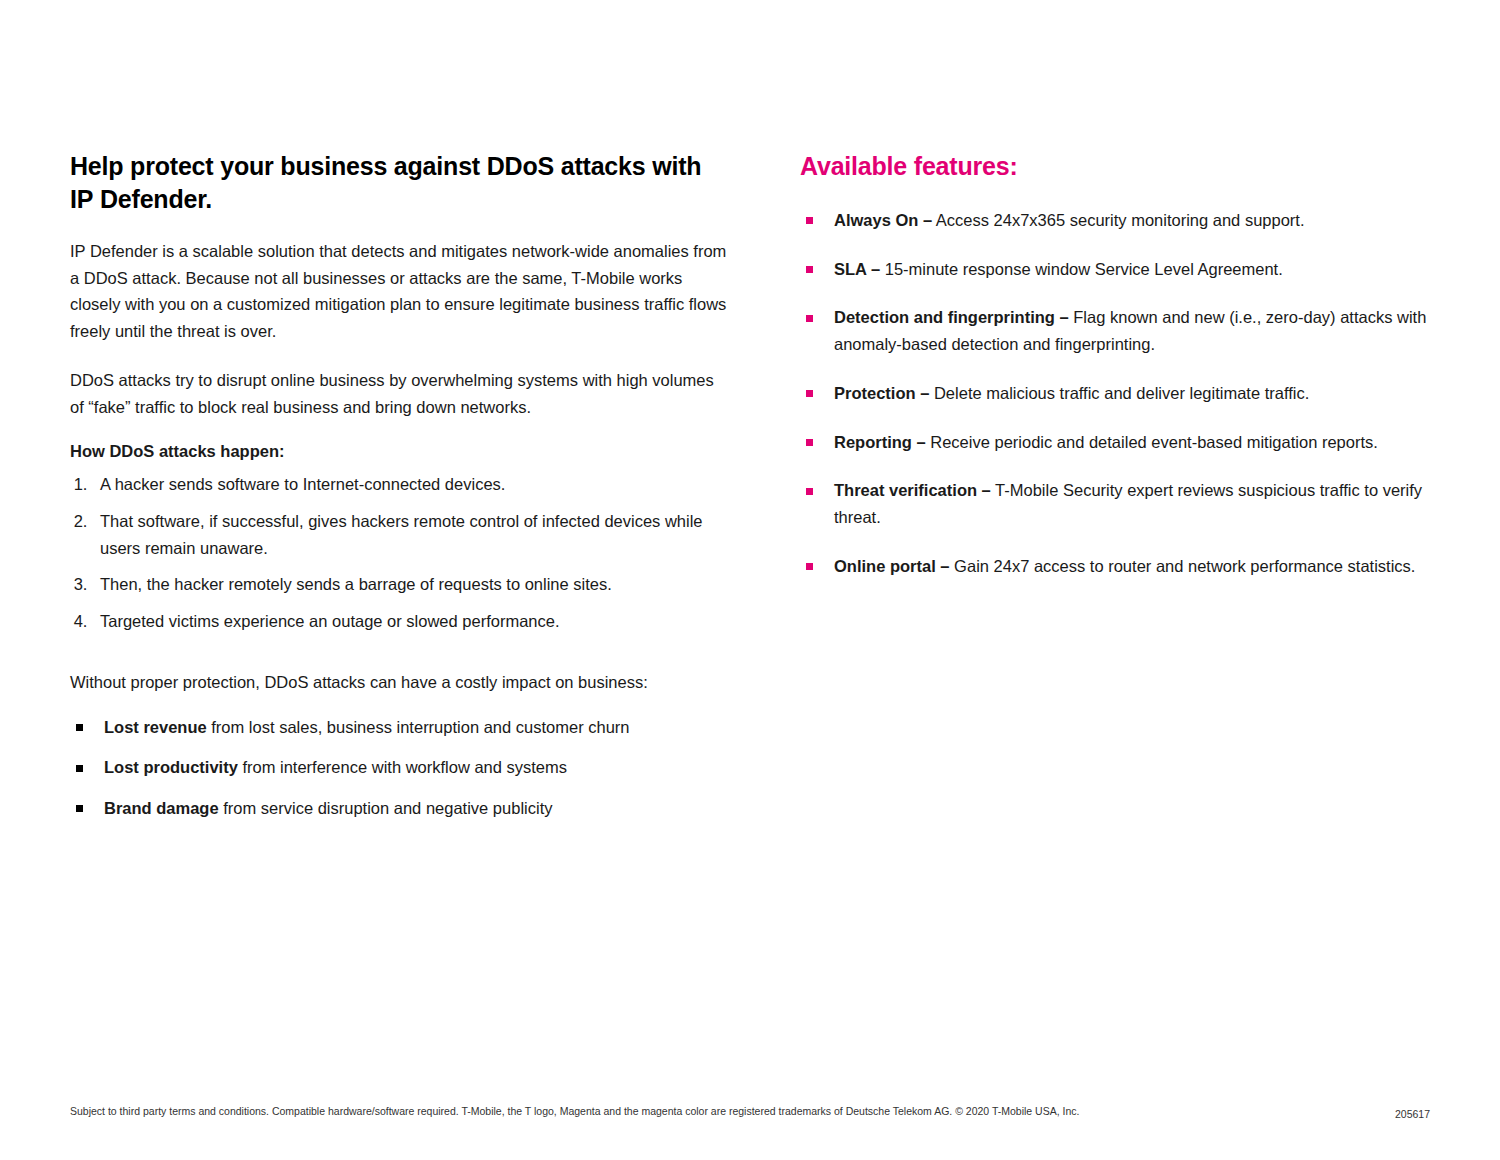Help protect your business against DDoS attacks with IP Defender.
IP Defender is a scalable solution that detects and mitigates network-wide anomalies from a DDoS attack. Because not all businesses or attacks are the same, T-Mobile works closely with you on a customized mitigation plan to ensure legitimate business traffic flows freely until the threat is over.
DDoS attacks try to disrupt online business by overwhelming systems with high volumes of “fake” traffic to block real business and bring down networks.
How DDoS attacks happen:
A hacker sends software to Internet-connected devices.
That software, if successful, gives hackers remote control of infected devices while users remain unaware.
Then, the hacker remotely sends a barrage of requests to online sites.
Targeted victims experience an outage or slowed performance.
Without proper protection, DDoS attacks can have a costly impact on business:
Lost revenue from lost sales, business interruption and customer churn
Lost productivity from interference with workflow and systems
Brand damage from service disruption and negative publicity
Available features:
Always On – Access 24x7x365 security monitoring and support.
SLA – 15-minute response window Service Level Agreement.
Detection and fingerprinting – Flag known and new (i.e., zero-day) attacks with anomaly-based detection and fingerprinting.
Protection – Delete malicious traffic and deliver legitimate traffic.
Reporting – Receive periodic and detailed event-based mitigation reports.
Threat verification – T-Mobile Security expert reviews suspicious traffic to verify threat.
Online portal – Gain 24x7 access to router and network performance statistics.
Subject to third party terms and conditions. Compatible hardware/software required. T-Mobile, the T logo, Magenta and the magenta color are registered trademarks of Deutsche Telekom AG. © 2020 T-Mobile USA, Inc.
205617